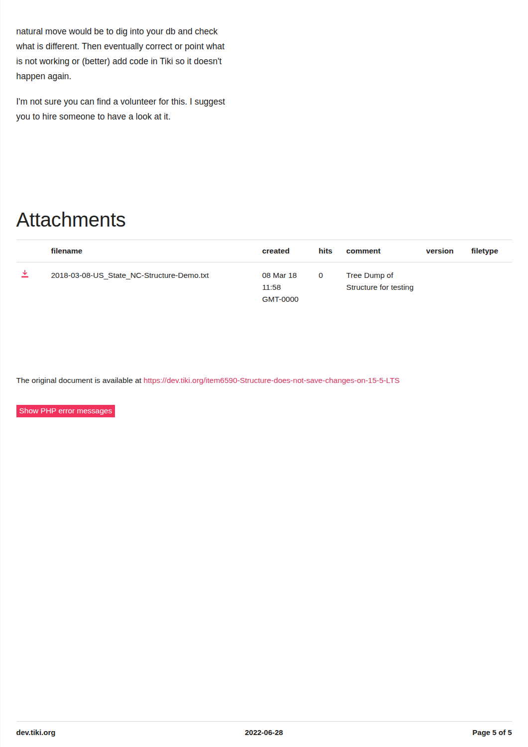natural move would be to dig into your db and check what is different. Then eventually correct or point what is not working or (better) add code in Tiki so it doesn't happen again.
I'm not sure you can find a volunteer for this. I suggest you to hire someone to have a look at it.
Attachments
| | filename | created | hits | comment | version | filetype |
| --- | --- | --- | --- | --- | --- | --- |
| | 2018-03-08-US_State_NC-Structure-Demo.txt | 08 Mar 18 11:58 GMT-0000 | 0 | Tree Dump of Structure for testing | | |
The original document is available at https://dev.tiki.org/item6590-Structure-does-not-save-changes-on-15-5-LTS
Show PHP error messages
dev.tiki.org
2022-06-28
Page 5 of 5